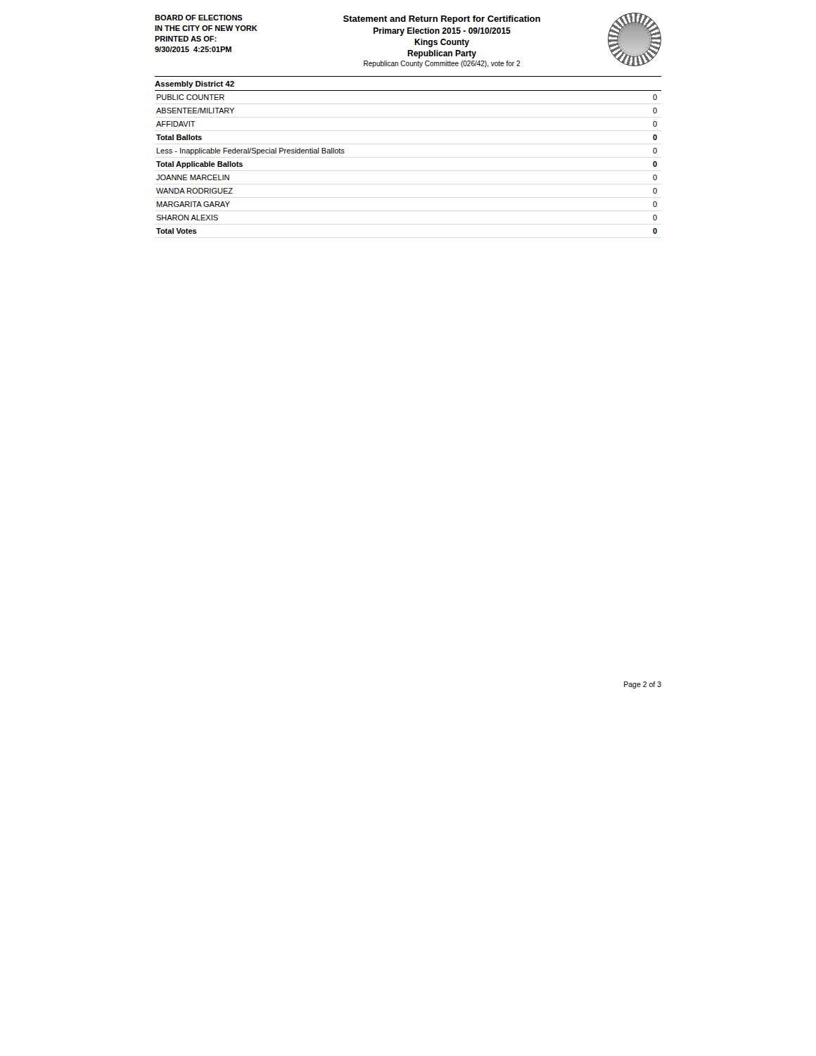BOARD OF ELECTIONS
IN THE CITY OF NEW YORK
PRINTED AS OF:
9/30/2015 4:25:01PM
Statement and Return Report for Certification
Primary Election 2015 - 09/10/2015
Kings County
Republican Party
Republican County Committee (026/42), vote for 2
Assembly District 42
| PUBLIC COUNTER | 0 |
| ABSENTEE/MILITARY | 0 |
| AFFIDAVIT | 0 |
| Total Ballots | 0 |
| Less - Inapplicable Federal/Special Presidential Ballots | 0 |
| Total Applicable Ballots | 0 |
| JOANNE MARCELIN | 0 |
| WANDA RODRIGUEZ | 0 |
| MARGARITA GARAY | 0 |
| SHARON ALEXIS | 0 |
| Total Votes | 0 |
Page 2 of 3